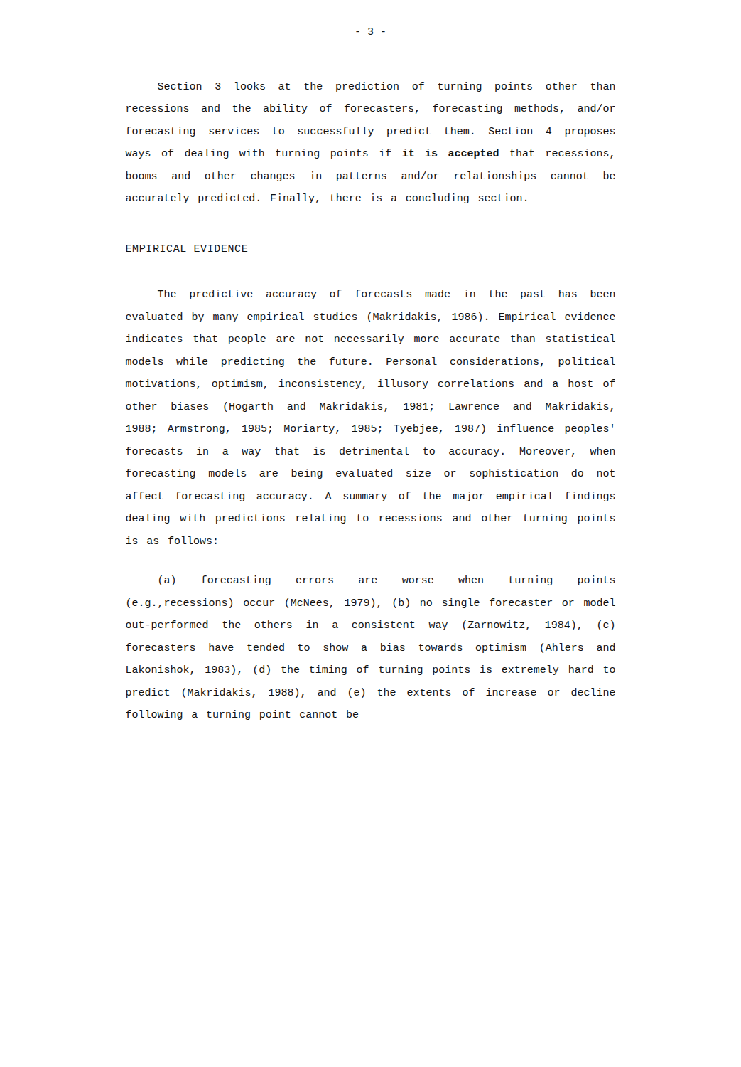- 3 -
Section 3 looks at the prediction of turning points other than recessions and the ability of forecasters, forecasting methods, and/or forecasting services to successfully predict them. Section 4 proposes ways of dealing with turning points if it is accepted that recessions, booms and other changes in patterns and/or relationships cannot be accurately predicted. Finally, there is a concluding section.
EMPIRICAL EVIDENCE
The predictive accuracy of forecasts made in the past has been evaluated by many empirical studies (Makridakis, 1986). Empirical evidence indicates that people are not necessarily more accurate than statistical models while predicting the future. Personal considerations, political motivations, optimism, inconsistency, illusory correlations and a host of other biases (Hogarth and Makridakis, 1981; Lawrence and Makridakis, 1988; Armstrong, 1985; Moriarty, 1985; Tyebjee, 1987) influence peoples' forecasts in a way that is detrimental to accuracy. Moreover, when forecasting models are being evaluated size or sophistication do not affect forecasting accuracy. A summary of the major empirical findings dealing with predictions relating to recessions and other turning points is as follows:
(a) forecasting errors are worse when turning points (e.g.,recessions) occur (McNees, 1979), (b) no single forecaster or model out-performed the others in a consistent way (Zarnowitz, 1984), (c) forecasters have tended to show a bias towards optimism (Ahlers and Lakonishok, 1983), (d) the timing of turning points is extremely hard to predict (Makridakis, 1988), and (e) the extents of increase or decline following a turning point cannot be